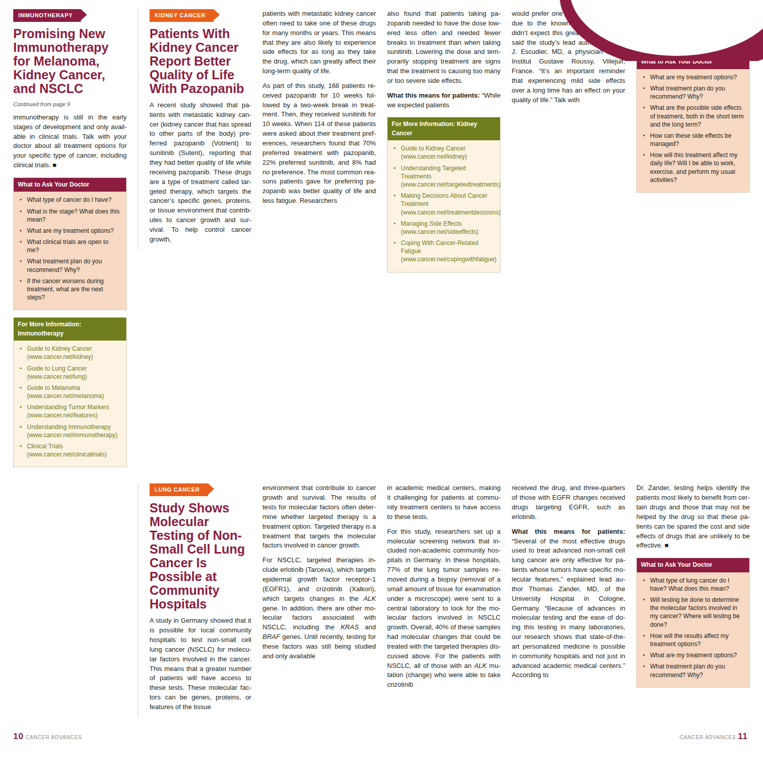IMMUNOTHERAPY
Promising New Immunotherapy for Melanoma, Kidney Cancer, and NSCLC
Continued from page 9
immunotherapy is still in the early stages of development and only available in clinical trials. Talk with your doctor about all treatment options for your specific type of cancer, including clinical trials. ■
What to Ask Your Doctor
What type of cancer do I have?
What is the stage? What does this mean?
What are my treatment options?
What clinical trials are open to me?
What treatment plan do you recommend? Why?
If the cancer worsens during treatment, what are the next steps?
For More Information: Immunotherapy
Guide to Kidney Cancer (www.cancer.net/kidney)
Guide to Lung Cancer (www.cancer.net/lung)
Guide to Melanoma (www.cancer.net/melanoma)
Understanding Tumor Markers (www.cancer.net/features)
Understanding Immunotherapy (www.cancer.net/immunotherapy)
Clinical Trials (www.cancer.net/clinicaltrials)
KIDNEY CANCER
Patients With Kidney Cancer Report Better Quality of Life With Pazopanib
A recent study showed that patients with metastatic kidney cancer (kidney cancer that has spread to other parts of the body) preferred pazopanib (Votrient) to sunitinib (Sutent), reporting that they had better quality of life while receiving pazopanib. These drugs are a type of treatment called targeted therapy, which targets the cancer’s specific genes, proteins, or tissue environment that contributes to cancer growth and survival. To help control cancer growth,
patients with metastatic kidney cancer often need to take one of these drugs for many months or years. This means that they are also likely to experience side effects for as long as they take the drug, which can greatly affect their long-term quality of life.
As part of this study, 168 patients received pazopanib for 10 weeks followed by a two-week break in treatment. Then, they received sunitinib for 10 weeks. When 114 of these patients were asked about their treatment preferences, researchers found that 70% preferred treatment with pazopanib, 22% preferred sunitinib, and 8% had no preference. The most common reasons patients gave for preferring pazopanib was better quality of life and less fatigue. Researchers
also found that patients taking pazopanib needed to have the dose lowered less often and needed fewer breaks in treatment than when taking sunitinib. Lowering the dose and temporarily stopping treatment are signs that the treatment is causing too many or too severe side effects.
What this means for patients: “While we expected patients
For More Information: Kidney Cancer
Guide to Kidney Cancer (www.cancer.net/kidney)
Understanding Targeted Treatments (www.cancer.net/targetedtreatments)
Making Decisions About Cancer Treatment (www.cancer.net/treatmentdecisions)
Managing Side Effects (www.cancer.net/sideeffects)
Coping With Cancer-Related Fatigue (www.cancer.net/copingwithfatigue)
would prefer one drug over the other, due to the known side effects, we didn’t expect this great a preference,” said the study’s lead author, Bernard J. Escudier, MD, a physician at the Institut Gustave Roussy, Villejuif, France. “It’s an important reminder that experiencing mild side effects over a long time has an effect on your quality of life.” Talk with
your doctor about the side effects of each of your treatment options, including how they may affect your quality of life and how they can be managed. ■
What to Ask Your Doctor
What are my treatment options?
What treatment plan do you recommend? Why?
What are the possible side effects of treatment, both in the short term and the long term?
How can these side effects be managed?
How will this treatment affect my daily life? Will I be able to work, exercise, and perform my usual activities?
LUNG CANCER
Study Shows Molecular Testing of Non-Small Cell Lung Cancer Is Possible at Community Hospitals
A study in Germany showed that it is possible for local community hospitals to test non-small cell lung cancer (NSCLC) for molecular factors involved in the cancer. This means that a greater number of patients will have access to these tests. These molecular factors can be genes, proteins, or features of the tissue
environment that contribute to cancer growth and survival. The results of tests for molecular factors often determine whether targeted therapy is a treatment option. Targeted therapy is a treatment that targets the molecular factors involved in cancer growth.
For NSCLC, targeted therapies include erlotinib (Tarceva), which targets epidermal growth factor receptor-1 (EGFR1), and crizotinib (Xalkori), which targets changes in the ALK gene. In addition, there are other molecular factors associated with NSCLC, including the KRAS and BRAF genes. Until recently, testing for these factors was still being studied and only available
in academic medical centers, making it challenging for patients at community treatment centers to have access to these tests.
For this study, researchers set up a molecular screening network that included non-academic community hospitals in Germany. In these hospitals, 77% of the lung tumor samples removed during a biopsy (removal of a small amount of tissue for examination under a microscope) were sent to a central laboratory to look for the molecular factors involved in NSCLC growth. Overall, 40% of these samples had molecular changes that could be treated with the targeted therapies discussed above. For the patients with NSCLC, all of those with an ALK mutation (change) who were able to take crizotinib
received the drug, and three-quarters of those with EGFR changes received drugs targeting EGFR, such as erlotinib.
What this means for patients: “Several of the most effective drugs used to treat advanced non-small cell lung cancer are only effective for patients whose tumors have specific molecular features,” explained lead author Thomas Zander, MD, of the University Hospital in Cologne, Germany. “Because of advances in molecular testing and the ease of doing this testing in many laboratories, our research shows that state-of-the-art personalized medicine is possible in community hospitals and not just in advanced academic medical centers.” According to
Dr. Zander, testing helps identify the patients most likely to benefit from certain drugs and those that may not be helped by the drug so that these patients can be spared the cost and side effects of drugs that are unlikely to be effective. ■
What to Ask Your Doctor
What type of lung cancer do I have? What does this mean?
Will testing be done to determine the molecular factors involved in my cancer? Where will testing be done?
How will the results affect my treatment options?
What are my treatment options?
What treatment plan do you recommend? Why?
10 Cancer Advances
Cancer Advances 11